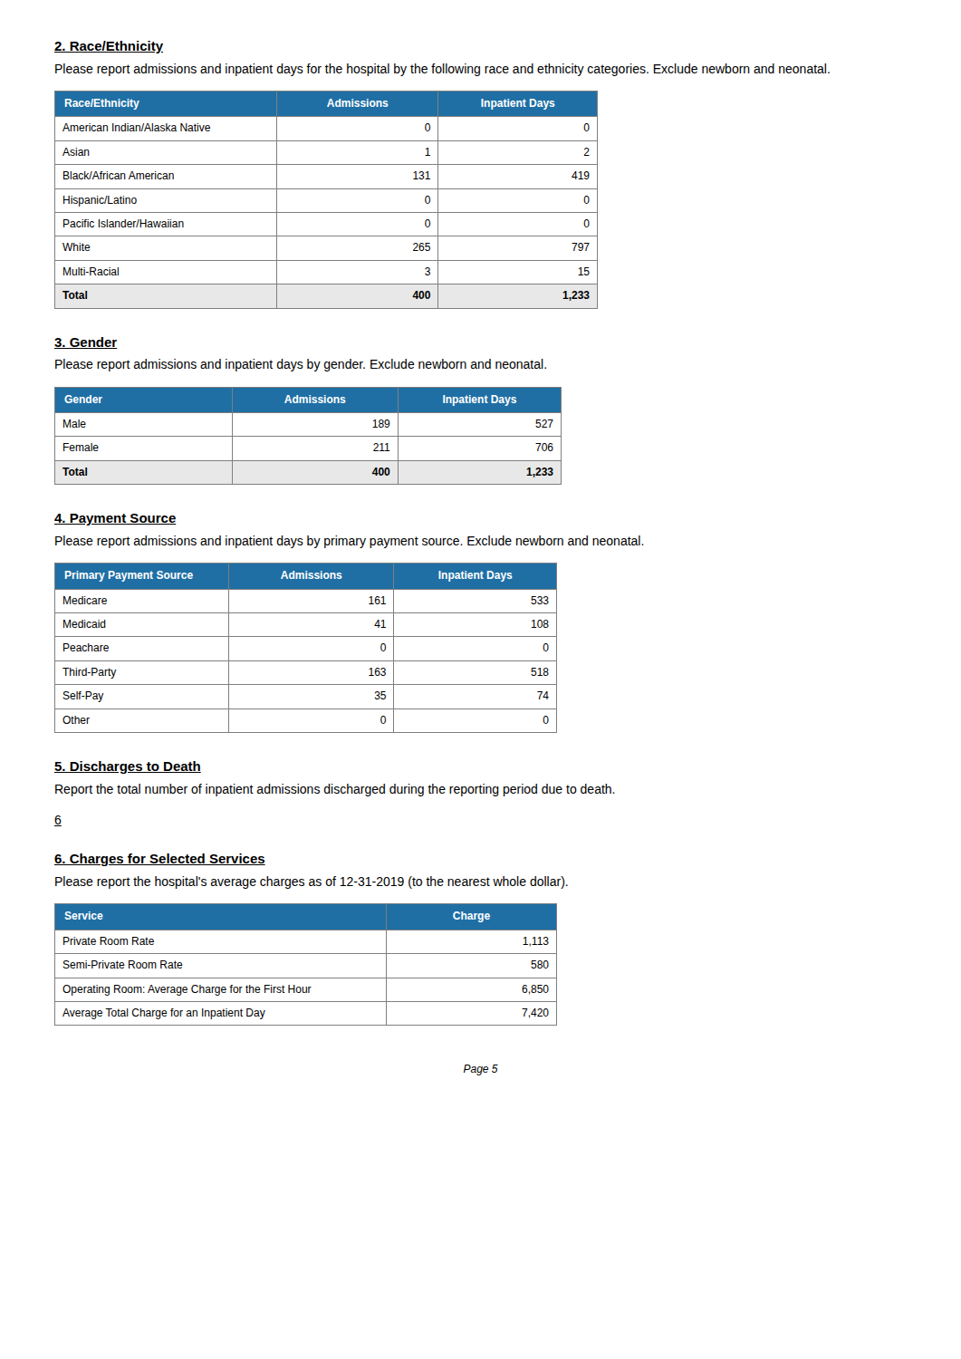2. Race/Ethnicity
Please report admissions and inpatient days for the hospital by the following race and ethnicity categories. Exclude newborn and neonatal.
| Race/Ethnicity | Admissions | Inpatient Days |
| --- | --- | --- |
| American Indian/Alaska Native | 0 | 0 |
| Asian | 1 | 2 |
| Black/African American | 131 | 419 |
| Hispanic/Latino | 0 | 0 |
| Pacific Islander/Hawaiian | 0 | 0 |
| White | 265 | 797 |
| Multi-Racial | 3 | 15 |
| Total | 400 | 1,233 |
3. Gender
Please report admissions and inpatient days by gender. Exclude newborn and neonatal.
| Gender | Admissions | Inpatient Days |
| --- | --- | --- |
| Male | 189 | 527 |
| Female | 211 | 706 |
| Total | 400 | 1,233 |
4. Payment Source
Please report admissions and inpatient days by primary payment source. Exclude newborn and neonatal.
| Primary Payment Source | Admissions | Inpatient Days |
| --- | --- | --- |
| Medicare | 161 | 533 |
| Medicaid | 41 | 108 |
| Peachare | 0 | 0 |
| Third-Party | 163 | 518 |
| Self-Pay | 35 | 74 |
| Other | 0 | 0 |
5. Discharges to Death
Report the total number of inpatient admissions discharged during the reporting period due to death.
6
6. Charges for Selected Services
Please report the hospital's average charges as of 12-31-2019 (to the nearest whole dollar).
| Service | Charge |
| --- | --- |
| Private Room Rate | 1,113 |
| Semi-Private Room Rate | 580 |
| Operating Room: Average Charge for the First Hour | 6,850 |
| Average Total Charge for an Inpatient Day | 7,420 |
Page 5